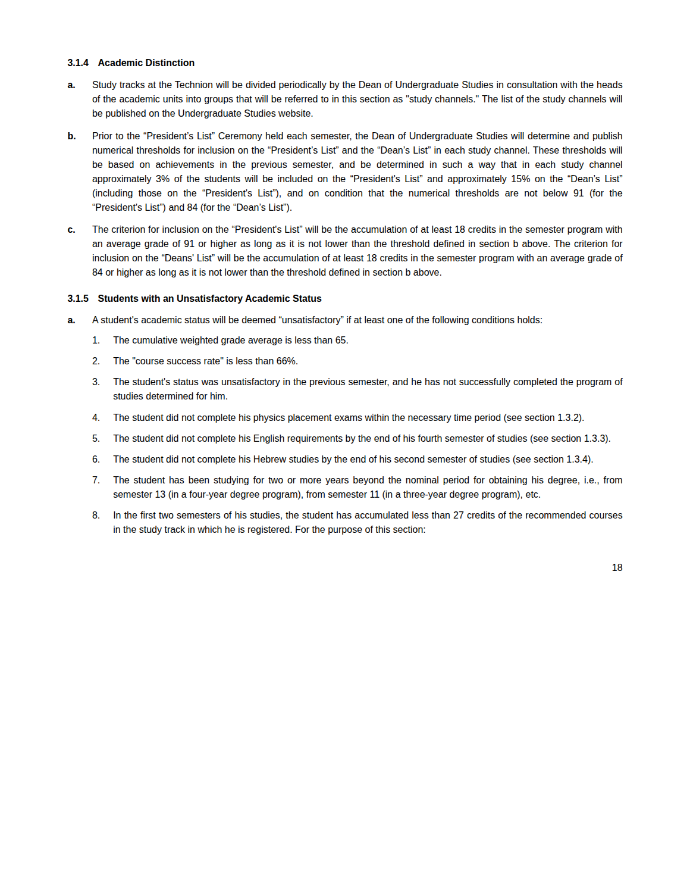3.1.4 Academic Distinction
a. Study tracks at the Technion will be divided periodically by the Dean of Undergraduate Studies in consultation with the heads of the academic units into groups that will be referred to in this section as "study channels." The list of the study channels will be published on the Undergraduate Studies website.
b. Prior to the “President’s List” Ceremony held each semester, the Dean of Undergraduate Studies will determine and publish numerical thresholds for inclusion on the “President’s List” and the “Dean’s List” in each study channel. These thresholds will be based on achievements in the previous semester, and be determined in such a way that in each study channel approximately 3% of the students will be included on the “President's List” and approximately 15% on the “Dean’s List” (including those on the “President's List”), and on condition that the numerical thresholds are not below 91 (for the “President's List”) and 84 (for the “Dean’s List”).
c. The criterion for inclusion on the “President's List” will be the accumulation of at least 18 credits in the semester program with an average grade of 91 or higher as long as it is not lower than the threshold defined in section b above. The criterion for inclusion on the “Deans' List” will be the accumulation of at least 18 credits in the semester program with an average grade of 84 or higher as long as it is not lower than the threshold defined in section b above.
3.1.5 Students with an Unsatisfactory Academic Status
a. A student's academic status will be deemed “unsatisfactory” if at least one of the following conditions holds:
1. The cumulative weighted grade average is less than 65.
2. The "course success rate" is less than 66%.
3. The student's status was unsatisfactory in the previous semester, and he has not successfully completed the program of studies determined for him.
4. The student did not complete his physics placement exams within the necessary time period (see section 1.3.2).
5. The student did not complete his English requirements by the end of his fourth semester of studies (see section 1.3.3).
6. The student did not complete his Hebrew studies by the end of his second semester of studies (see section 1.3.4).
7. The student has been studying for two or more years beyond the nominal period for obtaining his degree, i.e., from semester 13 (in a four-year degree program), from semester 11 (in a three-year degree program), etc.
8. In the first two semesters of his studies, the student has accumulated less than 27 credits of the recommended courses in the study track in which he is registered. For the purpose of this section:
18